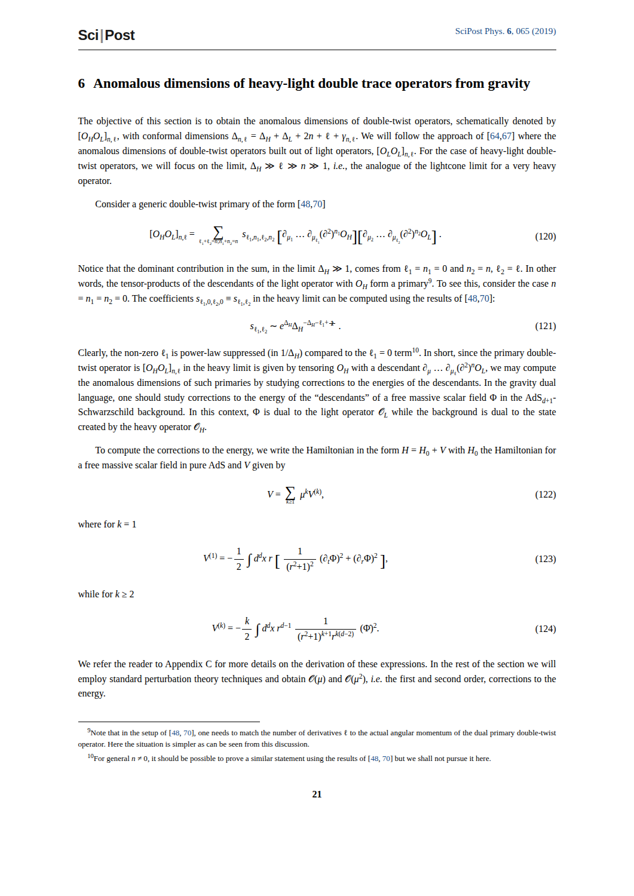Sci|Post
SciPost Phys. 6, 065 (2019)
6 Anomalous dimensions of heavy-light double trace operators from gravity
The objective of this section is to obtain the anomalous dimensions of double-twist operators, schematically denoted by [OHOL]n,ℓ, with conformal dimensions Δn,ℓ = ΔH + ΔL + 2n + ℓ + γn,ℓ. We will follow the approach of [64,67] where the anomalous dimensions of double-twist operators built out of light operators, [OLOL]n,ℓ. For the case of heavy-light double-twist operators, we will focus on the limit, ΔH ≫ ℓ ≫ n ≫ 1, i.e., the analogue of the lightcone limit for a very heavy operator.
Consider a generic double-twist primary of the form [48,70]
[OHOL]n,ℓ = ∑ℓ1+ℓ2=n;n1+n2=n sℓ1,n1,ℓ2,n2 [∂μ1 … ∂μℓ1(∂2)n1OH][∂μ2 … ∂μℓ2(∂2)n2OL] .
(120)
Notice that the dominant contribution in the sum, in the limit ΔH ≫ 1, comes from ℓ1 = n1 = 0 and n2 = n, ℓ2 = ℓ. In other words, the tensor-products of the descendants of the light operator with OH form a primary9. To see this, consider the case n = n1 = n2 = 0. The coefficients sℓ1,0,ℓ2,0 ≡ sℓ1,ℓ2 in the heavy limit can be computed using the results of [48,70]:
sℓ1,ℓ2 ∼ eΔHΔH−ΔH−ℓ1+12 .
(121)
Clearly, the non-zero ℓ1 is power-law suppressed (in 1/ΔH) compared to the ℓ1 = 0 term10. In short, since the primary double-twist operator is [OHOL]n,ℓ in the heavy limit is given by tensoring OH with a descendant ∂μ … ∂μℓ(∂2)nOL, we may compute the anomalous dimensions of such primaries by studying corrections to the energies of the descendants. In the gravity dual language, one should study corrections to the energy of the “descendants” of a free massive scalar field Φ in the AdSd+1-Schwarzschild background. In this context, Φ is dual to the light operator 𝒪L while the background is dual to the state created by the heavy operator 𝒪H.
To compute the corrections to the energy, we write the Hamiltonian in the form H = H0 + V with H0 the Hamiltonian for a free massive scalar field in pure AdS and V given by
V = ∑k≥1 μkV(k),
(122)
where for k = 1
V(1) = −12 ∫ ddx r [ 1(r2+1)2 (∂tΦ)2 + (∂rΦ)2 ],
(123)
while for k ≥ 2
V(k) = −k 2 ∫ ddx rd−1 1(r2+1)k+1rk(d−2) (Φ̇)2.
(124)
We refer the reader to Appendix C for more details on the derivation of these expressions. In the rest of the section we will employ standard perturbation theory techniques and obtain 𝒪(μ) and 𝒪(μ2), i.e. the first and second order, corrections to the energy.
9Note that in the setup of [48, 70], one needs to match the number of derivatives ℓ to the actual angular momentum of the dual primary double-twist operator. Here the situation is simpler as can be seen from this discussion.
10For general n ≠ 0, it should be possible to prove a similar statement using the results of [48, 70] but we shall not pursue it here.
21